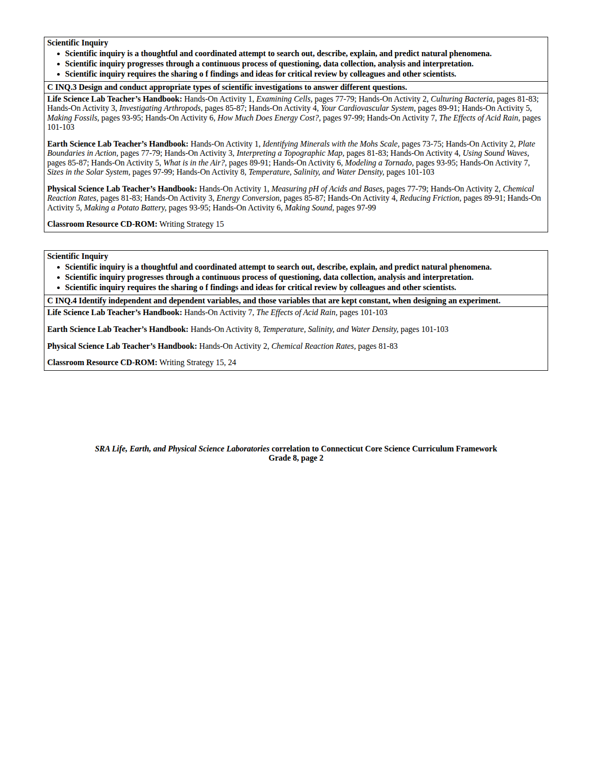| Scientific Inquiry Scientific inquiry is a thoughtful and coordinated attempt to search out, describe, explain, and predict natural phenomena. Scientific inquiry progresses through a continuous process of questioning, data collection, analysis and interpretation. Scientific inquiry requires the sharing o f findings and ideas for critical review by colleagues and other scientists. |
| C INQ.3 Design and conduct appropriate types of scientific investigations to answer different questions. |
| Life Science Lab Teacher’s Handbook: Hands-On Activity 1, Examining Cells, pages 77-79; Hands-On Activity 2, Culturing Bacteria, pages 81-83; Hands-On Activity 3, Investigating Arthropods, pages 85-87; Hands-On Activity 4, Your Cardiovascular System, pages 89-91; Hands-On Activity 5, Making Fossils, pages 93-95; Hands-On Activity 6, How Much Does Energy Cost?, pages 97-99; Hands-On Activity 7, The Effects of Acid Rain, pages 101-103 Earth Science Lab Teacher’s Handbook: Hands-On Activity 1, Identifying Minerals with the Mohs Scale, pages 73-75; Hands-On Activity 2, Plate Boundaries in Action, pages 77-79; Hands-On Activity 3, Interpreting a Topographic Map, pages 81-83; Hands-On Activity 4, Using Sound Waves, pages 85-87; Hands-On Activity 5, What is in the Air?, pages 89-91; Hands-On Activity 6, Modeling a Tornado, pages 93-95; Hands-On Activity 7, Sizes in the Solar System, pages 97-99; Hands-On Activity 8, Temperature, Salinity, and Water Density, pages 101-103 Physical Science Lab Teacher’s Handbook: Hands-On Activity 1, Measuring pH of Acids and Bases, pages 77-79; Hands-On Activity 2, Chemical Reaction Rates, pages 81-83; Hands-On Activity 3, Energy Conversion, pages 85-87; Hands-On Activity 4, Reducing Friction, pages 89-91; Hands-On Activity 5, Making a Potato Battery, pages 93-95; Hands-On Activity 6, Making Sound, pages 97-99 Classroom Resource CD-ROM: Writing Strategy 15 |
| Scientific Inquiry Scientific inquiry is a thoughtful and coordinated attempt to search out, describe, explain, and predict natural phenomena. Scientific inquiry progresses through a continuous process of questioning, data collection, analysis and interpretation. Scientific inquiry requires the sharing o f findings and ideas for critical review by colleagues and other scientists. |
| C INQ.4 Identify independent and dependent variables, and those variables that are kept constant, when designing an experiment. |
| Life Science Lab Teacher’s Handbook: Hands-On Activity 7, The Effects of Acid Rain, pages 101-103 Earth Science Lab Teacher’s Handbook: Hands-On Activity 8, Temperature, Salinity, and Water Density, pages 101-103 Physical Science Lab Teacher’s Handbook: Hands-On Activity 2, Chemical Reaction Rates, pages 81-83 Classroom Resource CD-ROM: Writing Strategy 15, 24 |
SRA Life, Earth, and Physical Science Laboratories correlation to Connecticut Core Science Curriculum Framework
Grade 8, page 2